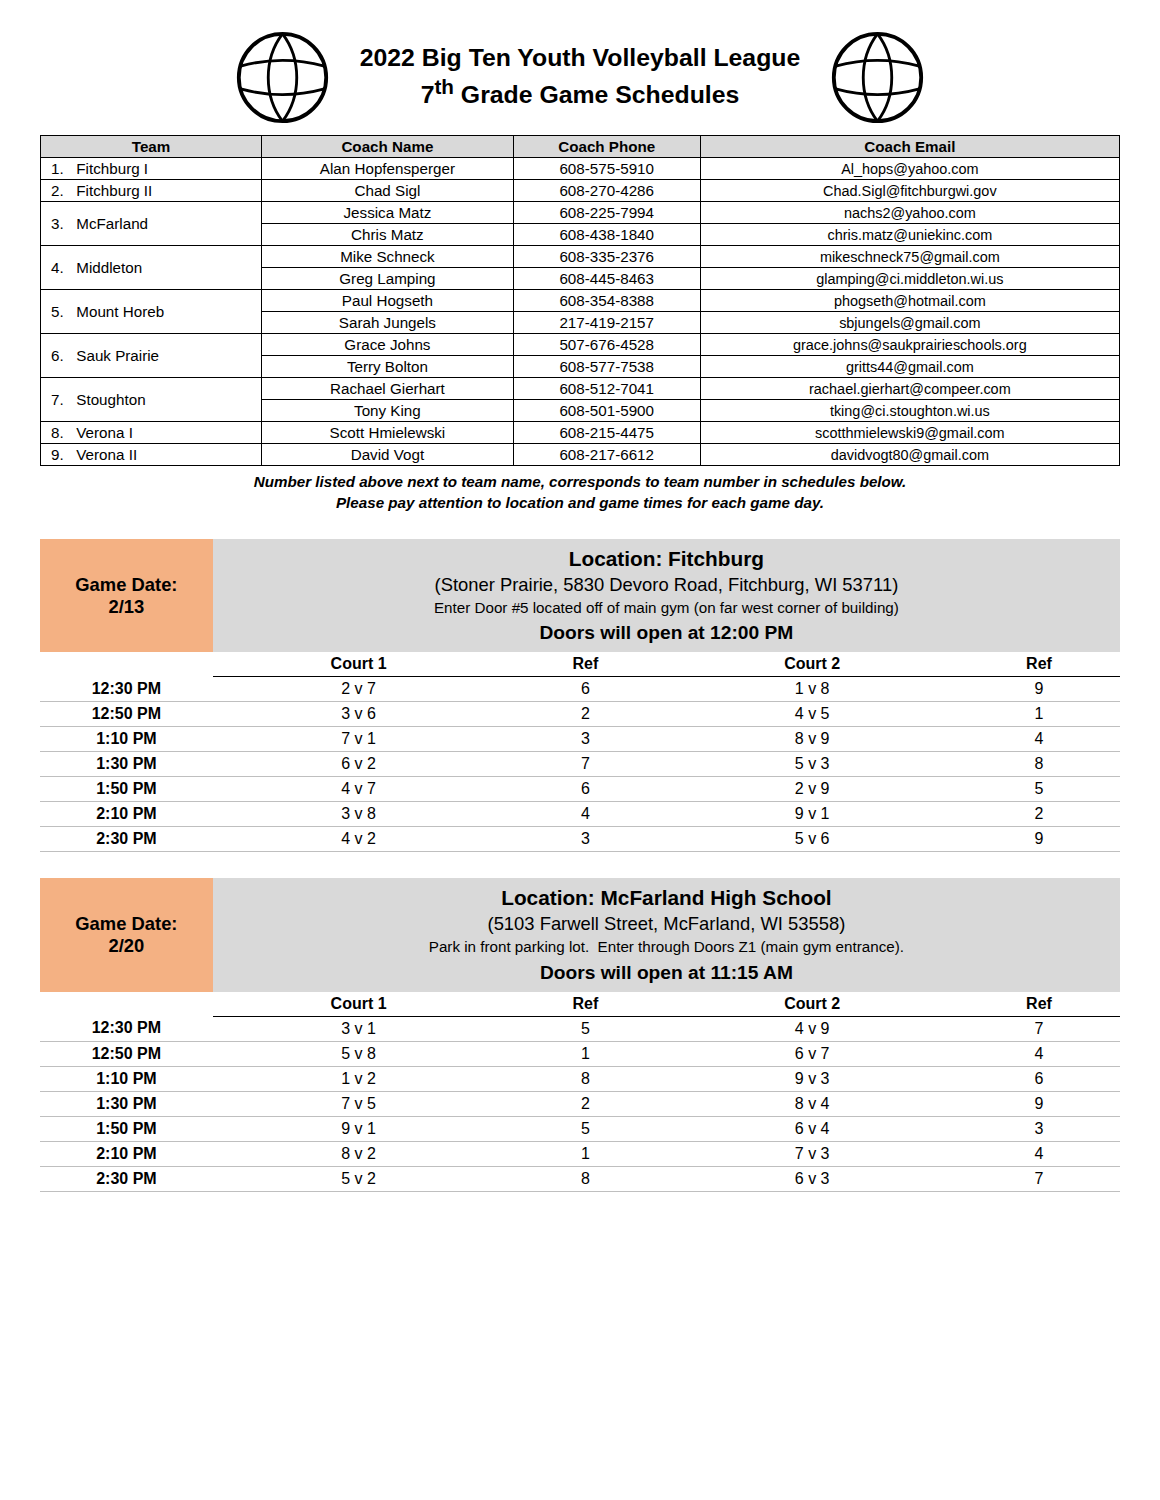2022 Big Ten Youth Volleyball League
7th Grade Game Schedules
| Team | Coach Name | Coach Phone | Coach Email |
| --- | --- | --- | --- |
| 1. Fitchburg I | Alan Hopfensperger | 608-575-5910 | Al_hops@yahoo.com |
| 2. Fitchburg II | Chad Sigl | 608-270-4286 | Chad.Sigl@fitchburgwi.gov |
| 3. McFarland | Jessica Matz | 608-225-7994 | nachs2@yahoo.com |
| Chris Matz | 608-438-1840 | chris.matz@uniekinc.com |
| 4. Middleton | Mike Schneck | 608-335-2376 | mikeschneck75@gmail.com |
| Greg Lamping | 608-445-8463 | glamping@ci.middleton.wi.us |
| 5. Mount Horeb | Paul Hogseth | 608-354-8388 | phogseth@hotmail.com |
| Sarah Jungels | 217-419-2157 | sbjungels@gmail.com |
| 6. Sauk Prairie | Grace Johns | 507-676-4528 | grace.johns@saukprairieschools.org |
| Terry Bolton | 608-577-7538 | gritts44@gmail.com |
| 7. Stoughton | Rachael Gierhart | 608-512-7041 | rachael.gierhart@compeer.com |
| Tony King | 608-501-5900 | tking@ci.stoughton.wi.us |
| 8. Verona I | Scott Hmielewski | 608-215-4475 | scotthmielewski9@gmail.com |
| 9. Verona II | David Vogt | 608-217-6612 | davidvogt80@gmail.com |
Number listed above next to team name, corresponds to team number in schedules below.
Please pay attention to location and game times for each game day.
| Game Date: 2/13 | Location: Fitchburg (Stoner Prairie, 5830 Devoro Road, Fitchburg, WI 53711) Enter Door #5 located off of main gym (on far west corner of building) Doors will open at 12:00 PM |
| | Court 1 | Ref | Court 2 | Ref |
| --- | --- | --- | --- | --- |
| 12:30 PM | 2 v 7 | 6 | 1 v 8 | 9 |
| 12:50 PM | 3 v 6 | 2 | 4 v 5 | 1 |
| 1:10 PM | 7 v 1 | 3 | 8 v 9 | 4 |
| 1:30 PM | 6 v 2 | 7 | 5 v 3 | 8 |
| 1:50 PM | 4 v 7 | 6 | 2 v 9 | 5 |
| 2:10 PM | 3 v 8 | 4 | 9 v 1 | 2 |
| 2:30 PM | 4 v 2 | 3 | 5 v 6 | 9 |
| Game Date: 2/20 | Location: McFarland High School (5103 Farwell Street, McFarland, WI 53558) Park in front parking lot. Enter through Doors Z1 (main gym entrance). Doors will open at 11:15 AM |
| | Court 1 | Ref | Court 2 | Ref |
| --- | --- | --- | --- | --- |
| 12:30 PM | 3 v 1 | 5 | 4 v 9 | 7 |
| 12:50 PM | 5 v 8 | 1 | 6 v 7 | 4 |
| 1:10 PM | 1 v 2 | 8 | 9 v 3 | 6 |
| 1:30 PM | 7 v 5 | 2 | 8 v 4 | 9 |
| 1:50 PM | 9 v 1 | 5 | 6 v 4 | 3 |
| 2:10 PM | 8 v 2 | 1 | 7 v 3 | 4 |
| 2:30 PM | 5 v 2 | 8 | 6 v 3 | 7 |